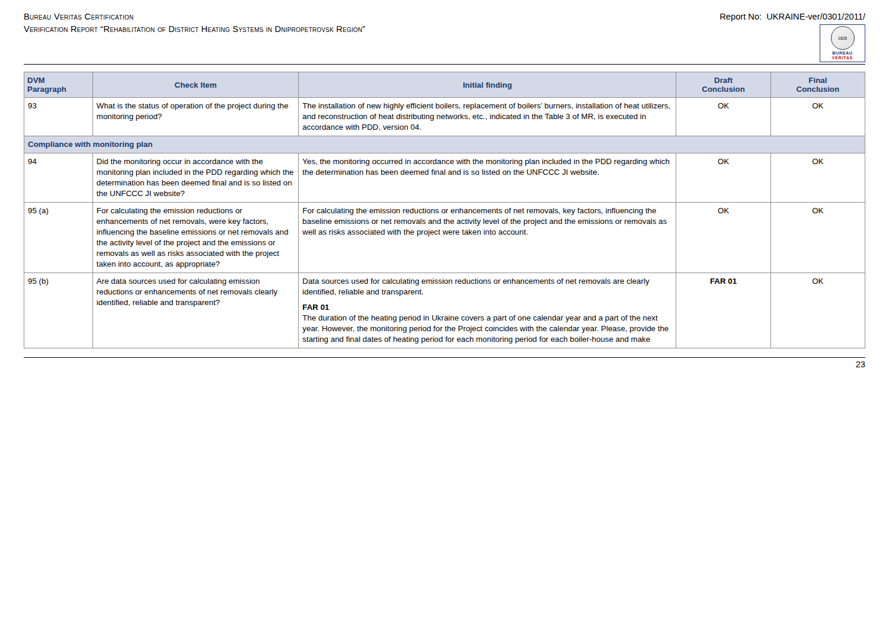Bureau Veritas Certification
Report No: UKRAINE-ver/0301/2011/
Verification Report “Rehabilitation of District Heating Systems in Dnipropetrovsk Region”
1828
BUREAU
VERITAS
| DVM Paragraph | Check Item | Initial finding | Draft Conclusion | Final Conclusion |
| --- | --- | --- | --- | --- |
| 93 | What is the status of operation of the project during the monitoring period? | The installation of new highly efficient boilers, replacement of boilers’ burners, installation of heat utilizers, and reconstruction of heat distributing networks, etc., indicated in the Table 3 of MR, is executed in accordance with PDD, version 04. | OK | OK |
| Compliance with monitoring plan |
| 94 | Did the monitoring occur in accordance with the monitoring plan included in the PDD regarding which the determination has been deemed final and is so listed on the UNFCCC JI website? | Yes, the monitoring occurred in accordance with the monitoring plan included in the PDD regarding which the determination has been deemed final and is so listed on the UNFCCC JI website. | OK | OK |
| 95 (a) | For calculating the emission reductions or enhancements of net removals, were key factors, influencing the baseline emissions or net removals and the activity level of the project and the emissions or removals as well as risks associated with the project taken into account, as appropriate? | For calculating the emission reductions or enhancements of net removals, key factors, influencing the baseline emissions or net removals and the activity level of the project and the emissions or removals as well as risks associated with the project were taken into account. | OK | OK |
| 95 (b) | Are data sources used for calculating emission reductions or enhancements of net removals clearly identified, reliable and transparent? | Data sources used for calculating emission reductions or enhancements of net removals are clearly identified, reliable and transparent. FAR 01 The duration of the heating period in Ukraine covers a part of one calendar year and a part of the next year. However, the monitoring period for the Project coincides with the calendar year. Please, provide the starting and final dates of heating period for each monitoring period for each boiler-house and make | FAR 01 | OK |
23